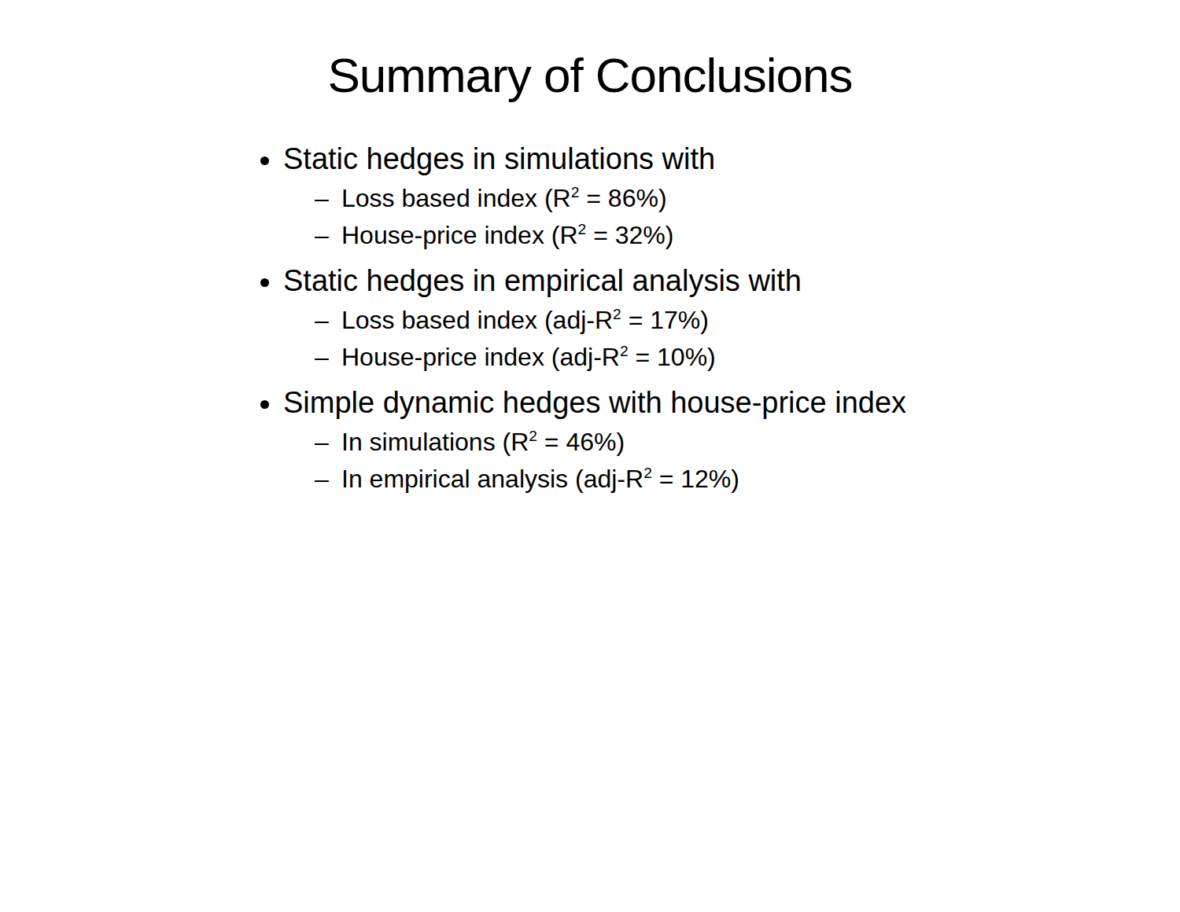Summary of Conclusions
Static hedges in simulations with
Loss based index (R2 = 86%)
House-price index (R2 = 32%)
Static hedges in empirical analysis with
Loss based index (adj-R2 = 17%)
House-price index (adj-R2 = 10%)
Simple dynamic hedges with house-price index
In simulations (R2 = 46%)
In empirical analysis (adj-R2 = 12%)